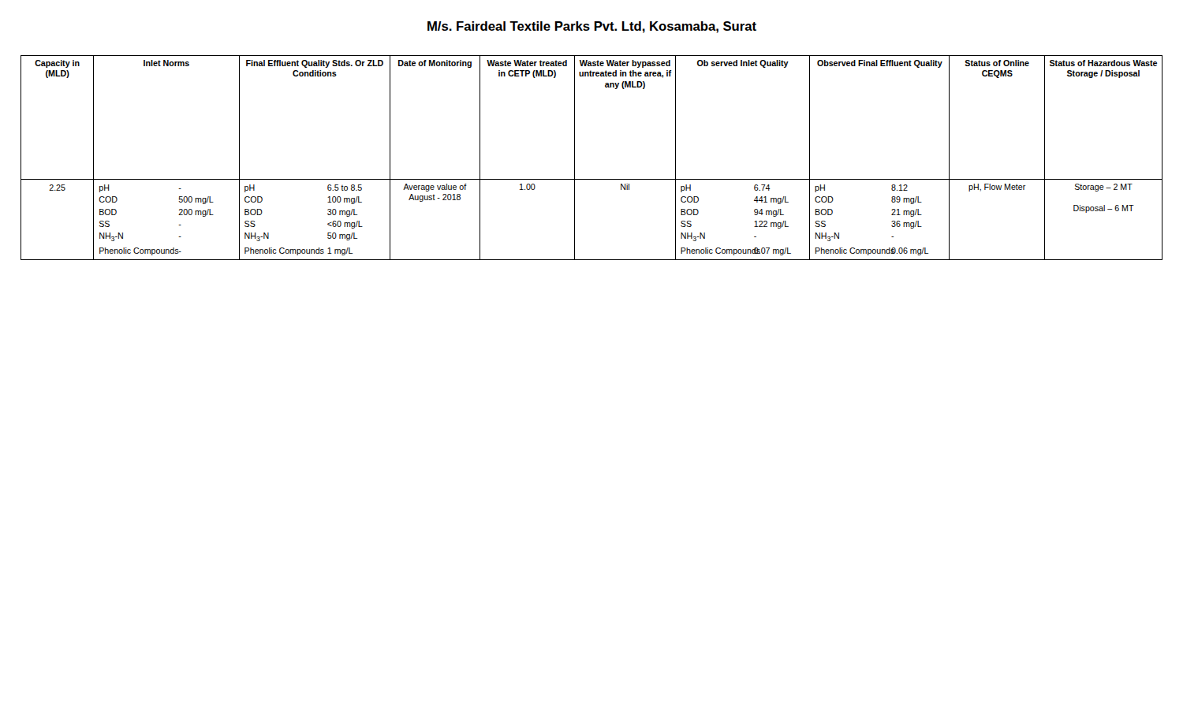M/s. Fairdeal Textile Parks Pvt. Ltd, Kosamaba, Surat
| Capacity in (MLD) | Inlet Norms | Final Effluent Quality Stds. Or ZLD Conditions | Date of Monitoring | Waste Water treated in CETP (MLD) | Waste Water bypassed untreated in the area, if any (MLD) | Ob served Inlet Quality | Observed Final Effluent Quality | Status of Online CEQMS | Status of Hazardous Waste Storage / Disposal |
| --- | --- | --- | --- | --- | --- | --- | --- | --- | --- |
| 2.25 | / pH / - / / COD / 500 mg/L / / BOD / 200 mg/L / / SS / - / / NH 3 -N / - / / Phenolic Compounds / - / | / pH / 6.5 to 8.5 / / COD / 100 mg/L / / BOD / 30 mg/L / / SS / <60 mg/L / / NH 3 -N / 50 mg/L / / Phenolic Compounds / 1 mg/L / | Average value of August - 2018 | 1.00 | Nil | / pH / 6.74 / / COD / 441 mg/L / / BOD / 94 mg/L / / SS / 122 mg/L / / NH 3 -N / - / / Phenolic Compounds / 0.07 mg/L / | / pH / 8.12 / / COD / 89 mg/L / / BOD / 21 mg/L / / SS / 36 mg/L / / NH 3 -N / - / / Phenolic Compounds / 0.06 mg/L / | pH, Flow Meter | Storage – 2 MT Disposal – 6 MT |